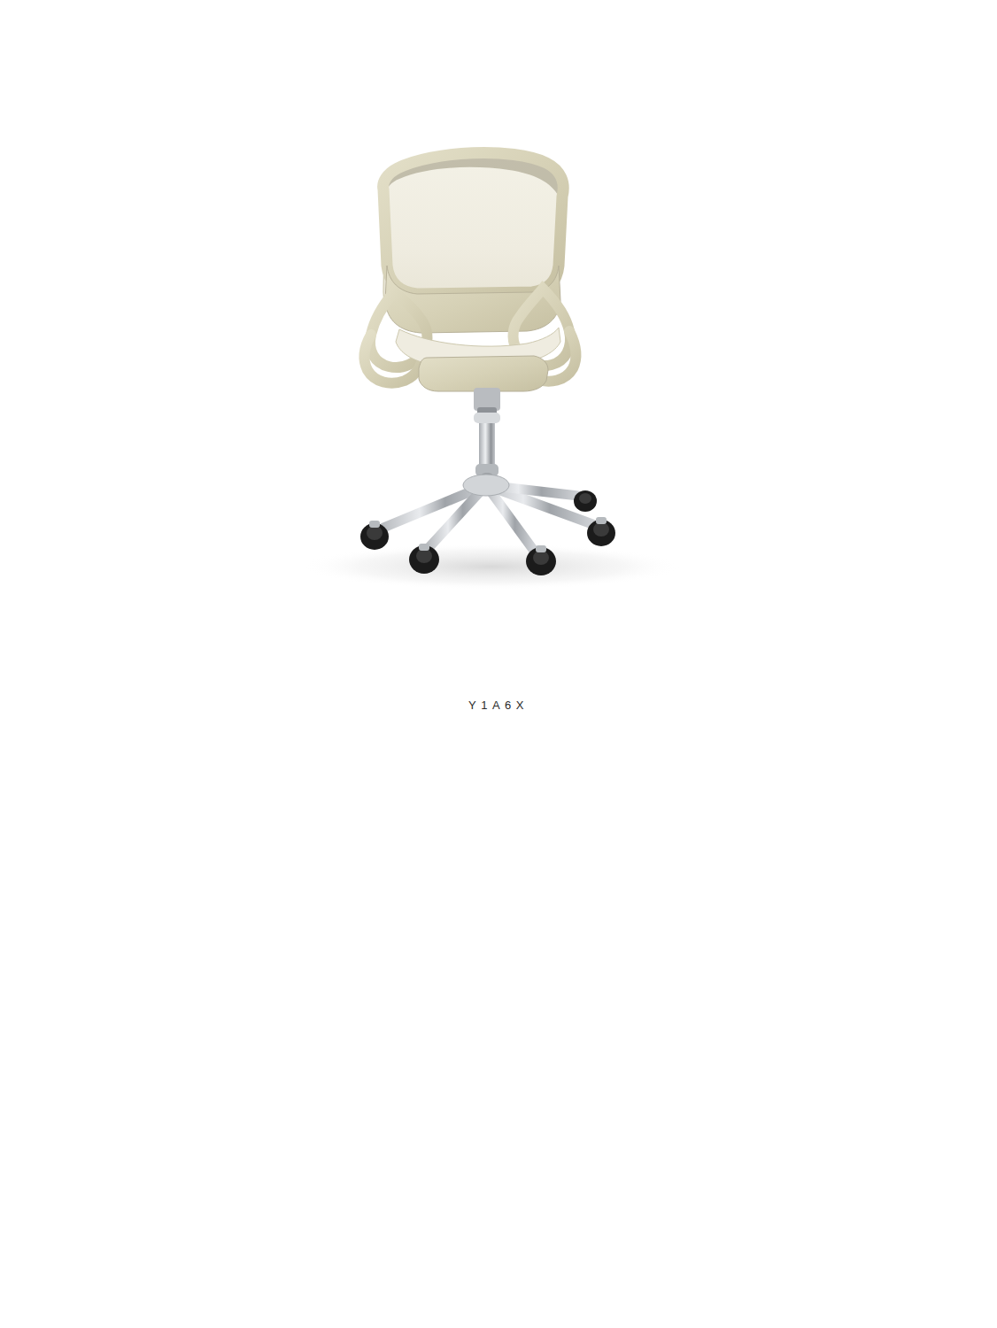Y1A6X